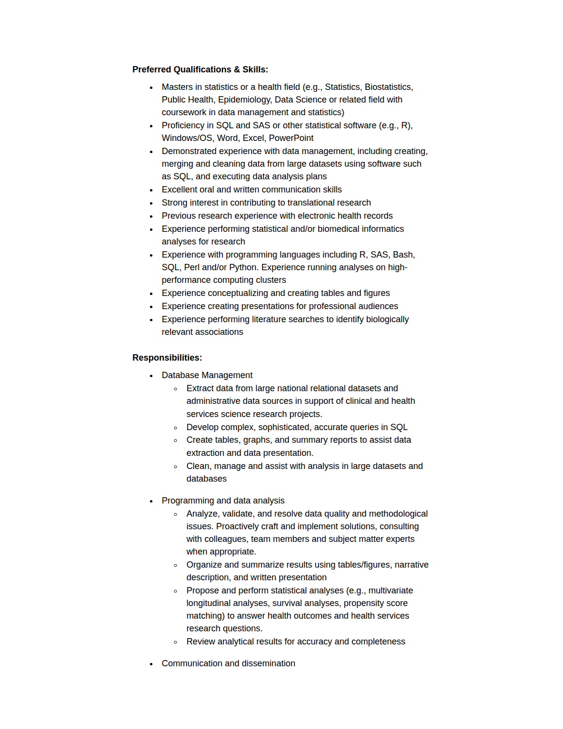Preferred Qualifications & Skills:
Masters in statistics or a health field (e.g., Statistics, Biostatistics, Public Health, Epidemiology, Data Science or related field with coursework in data management and statistics)
Proficiency in SQL and SAS or other statistical software (e.g., R), Windows/OS, Word, Excel, PowerPoint
Demonstrated experience with data management, including creating, merging and cleaning data from large datasets using software such as SQL, and executing data analysis plans
Excellent oral and written communication skills
Strong interest in contributing to translational research
Previous research experience with electronic health records
Experience performing statistical and/or biomedical informatics analyses for research
Experience with programming languages including R, SAS, Bash, SQL, Perl and/or Python. Experience running analyses on high-performance computing clusters
Experience conceptualizing and creating tables and figures
Experience creating presentations for professional audiences
Experience performing literature searches to identify biologically relevant associations
Responsibilities:
Database Management
Extract data from large national relational datasets and administrative data sources in support of clinical and health services science research projects.
Develop complex, sophisticated, accurate queries in SQL
Create tables, graphs, and summary reports to assist data extraction and data presentation.
Clean, manage and assist with analysis in large datasets and databases
Programming and data analysis
Analyze, validate, and resolve data quality and methodological issues. Proactively craft and implement solutions, consulting with colleagues, team members and subject matter experts when appropriate.
Organize and summarize results using tables/figures, narrative description, and written presentation
Propose and perform statistical analyses (e.g., multivariate longitudinal analyses, survival analyses, propensity score matching) to answer health outcomes and health services research questions.
Review analytical results for accuracy and completeness
Communication and dissemination